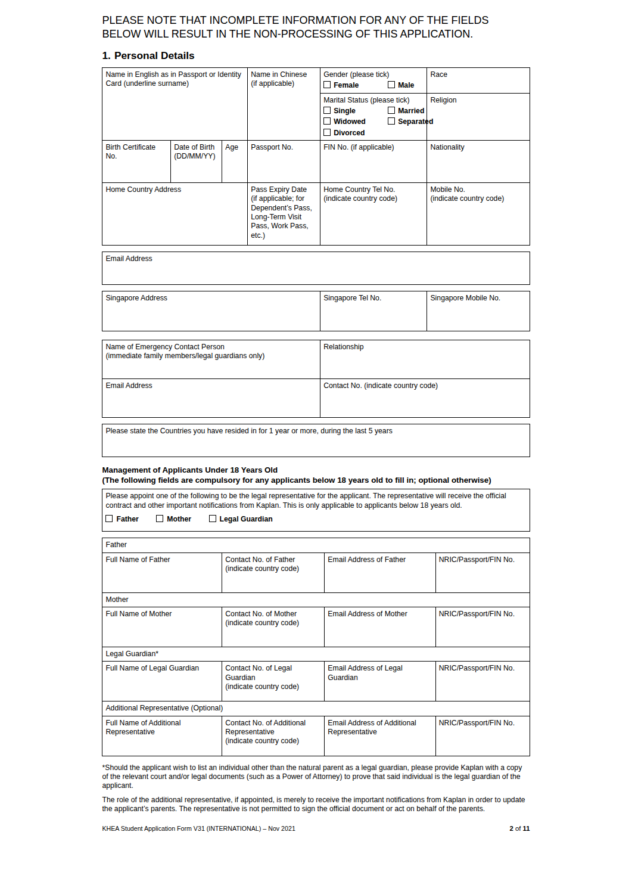PLEASE NOTE THAT INCOMPLETE INFORMATION FOR ANY OF THE FIELDS BELOW WILL RESULT IN THE NON-PROCESSING OF THIS APPLICATION.
1. Personal Details
| Name in English as in Passport or Identity Card (underline surname) | Name in Chinese (if applicable) | Gender (please tick) Female Male | Race |
| Marital Status (please tick) Single Married Widowed Separated Divorced | Religion |
| Birth Certificate No. | Date of Birth (DD/MM/YY) | Age | Passport No. | FIN No. (if applicable) | Nationality |
| Home Country Address | Pass Expiry Date (if applicable; for Dependent’s Pass, Long-Term Visit Pass, Work Pass, etc.) | Home Country Tel No. (indicate country code) | Mobile No. (indicate country code) |
| Email Address |
| Singapore Address | Singapore Tel No. | Singapore Mobile No. |
| Name of Emergency Contact Person (immediate family members/legal guardians only) | Relationship |
| Email Address | Contact No. (indicate country code) |
| Please state the Countries you have resided in for 1 year or more, during the last 5 years |
Management of Applicants Under 18 Years Old
(The following fields are compulsory for any applicants below 18 years old to fill in; optional otherwise)
| Please appoint one of the following to be the legal representative for the applicant. The representative will receive the official contract and other important notifications from Kaplan. This is only applicable to applicants below 18 years old. Father Mother Legal Guardian |
| Father |
| Full Name of Father | Contact No. of Father (indicate country code) | Email Address of Father | NRIC/Passport/FIN No. |
| Mother |
| Full Name of Mother | Contact No. of Mother (indicate country code) | Email Address of Mother | NRIC/Passport/FIN No. |
| Legal Guardian* |
| Full Name of Legal Guardian | Contact No. of Legal Guardian (indicate country code) | Email Address of Legal Guardian | NRIC/Passport/FIN No. |
| Additional Representative (Optional) |
| Full Name of Additional Representative | Contact No. of Additional Representative (indicate country code) | Email Address of Additional Representative | NRIC/Passport/FIN No. |
*Should the applicant wish to list an individual other than the natural parent as a legal guardian, please provide Kaplan with a copy of the relevant court and/or legal documents (such as a Power of Attorney) to prove that said individual is the legal guardian of the applicant.
The role of the additional representative, if appointed, is merely to receive the important notifications from Kaplan in order to update the applicant’s parents. The representative is not permitted to sign the official document or act on behalf of the parents.
KHEA Student Application Form V31 (INTERNATIONAL) – Nov 2021
2 of 11